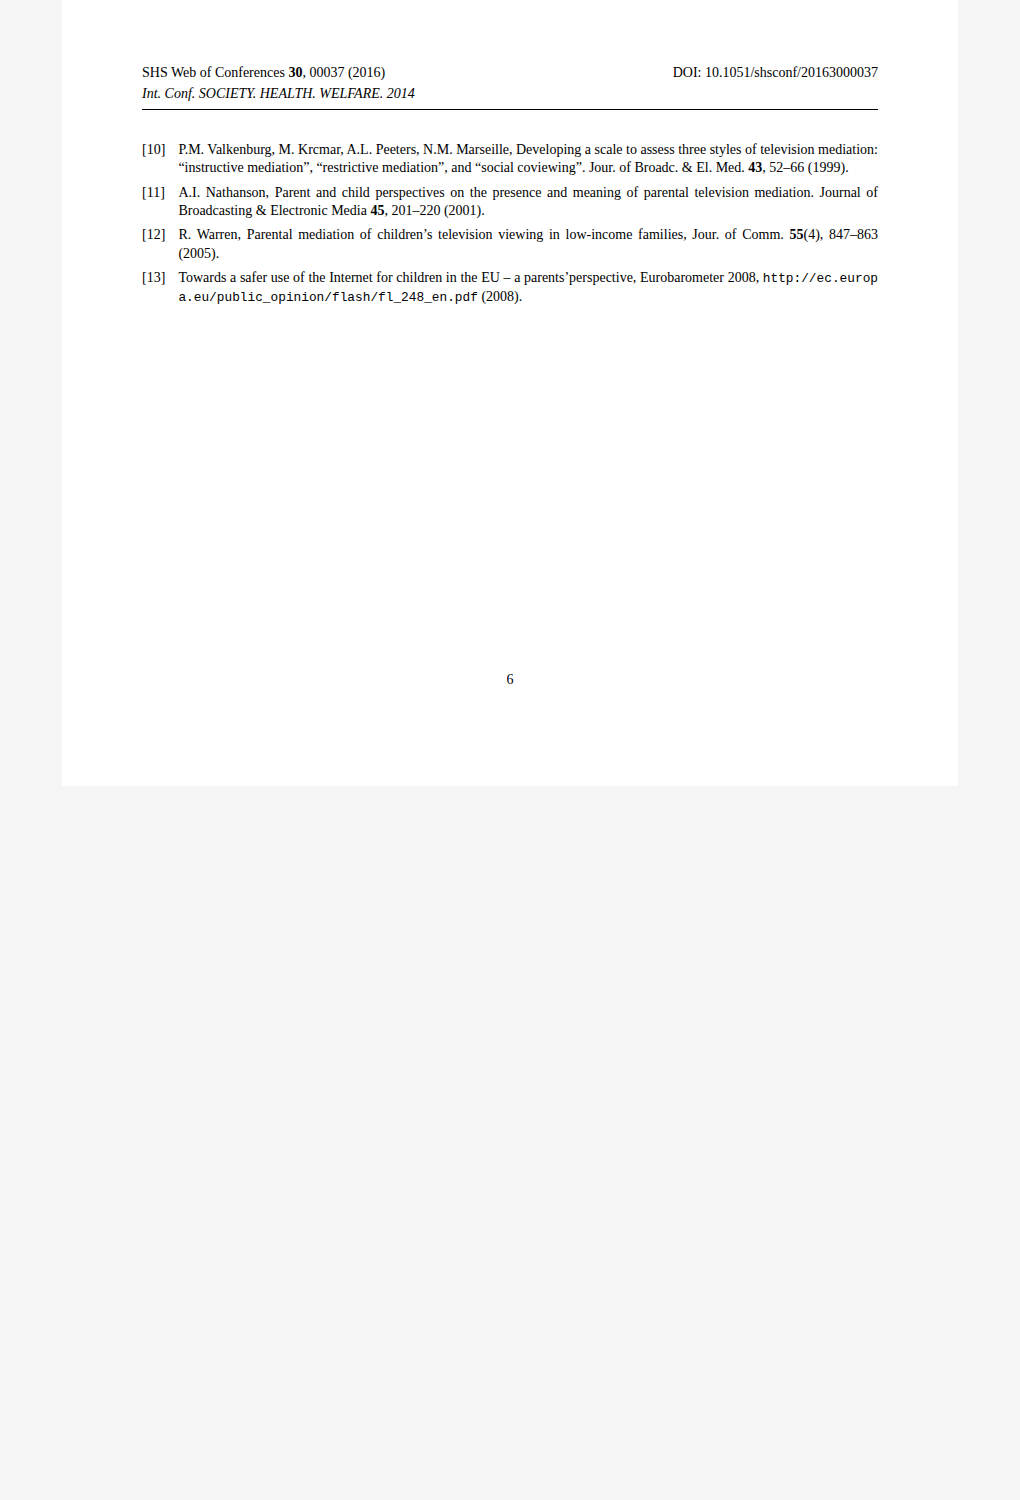SHS Web of Conferences 30, 00037 (2016)
Int. Conf. SOCIETY. HEALTH. WELFARE. 2014
DOI: 10.1051/shsconf/20163000037
[10] P.M. Valkenburg, M. Krcmar, A.L. Peeters, N.M. Marseille, Developing a scale to assess three styles of television mediation: “instructive mediation”, “restrictive mediation”, and “social coviewing”. Jour. of Broadc. & El. Med. 43, 52–66 (1999).
[11] A.I. Nathanson, Parent and child perspectives on the presence and meaning of parental television mediation. Journal of Broadcasting & Electronic Media 45, 201–220 (2001).
[12] R. Warren, Parental mediation of children’s television viewing in low-income families, Jour. of Comm. 55(4), 847–863 (2005).
[13] Towards a safer use of the Internet for children in the EU – a parents’perspective, Eurobarometer 2008, http://ec.europa.eu/public_opinion/flash/fl_248_en.pdf (2008).
6